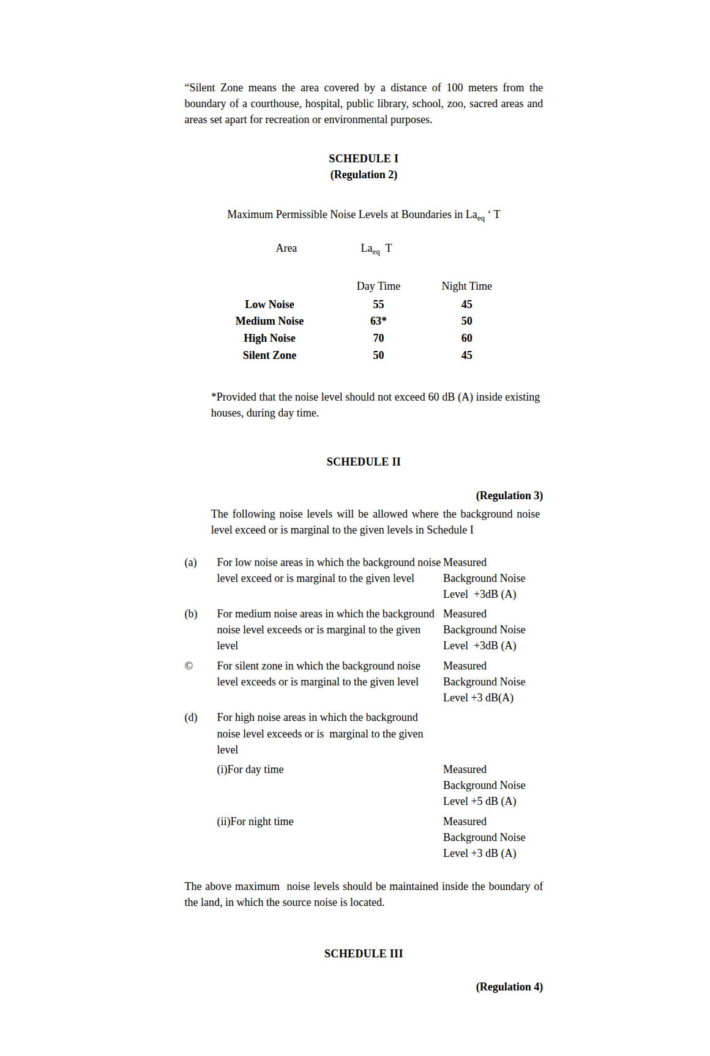“Silent Zone means the area covered by a distance of 100 meters from the boundary of a courthouse, hospital, public library, school, zoo, sacred areas and areas set apart for recreation or environmental purposes.
SCHEDULE I
(Regulation 2)
Maximum Permissible Noise Levels at Boundaries in Laeq ‘ T
Area Laeq T
| | Day Time | Night Time |
| --- | --- | --- |
| Low Noise | 55 | 45 |
| Medium Noise | 63* | 50 |
| High Noise | 70 | 60 |
| Silent Zone | 50 | 45 |
*Provided that the noise level should not exceed 60 dB (A) inside existing houses, during day time.
SCHEDULE II
(Regulation 3)
The following noise levels will be allowed where the background noise level exceed or is marginal to the given levels in Schedule I
| (a) | For low noise areas in which the background noise level exceed or is marginal to the given level | Measured Background Noise Level +3dB (A) |
| (b) | For medium noise areas in which the background noise level exceeds or is marginal to the given level | Measured Background Noise Level +3dB (A) |
| © | For silent zone in which the background noise level exceeds or is marginal to the given level | Measured Background Noise Level +3 dB(A) |
| (d) | For high noise areas in which the background noise level exceeds or is marginal to the given level | |
| | (i)For day time | Measured Background Noise Level +5 dB (A) |
| | (ii)For night time | Measured Background Noise Level +3 dB (A) |
The above maximum noise levels should be maintained inside the boundary of the land, in which the source noise is located.
SCHEDULE III
(Regulation 4)